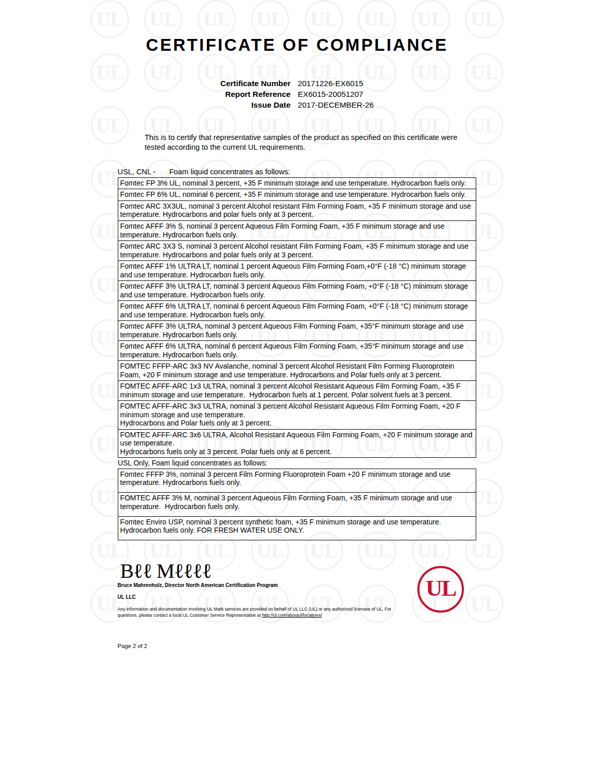UL
UL
UL
UL
UL
UL
UL
UL
UL
UL
UL
UL
UL
UL
UL
UL
UL
UL
UL
UL
UL
UL
UL
UL
UL
UL
UL
UL
UL
UL
UL
UL
UL
UL
UL
UL
UL
UL
UL
UL
UL
UL
UL
UL
UL
UL
UL
UL
UL
UL
UL
UL
UL
UL
UL
UL
UL
UL
UL
UL
UL
UL
UL
UL
UL
UL
UL
UL
UL
UL
UL
UL
UL
UL
UL
UL
UL
UL
UL
UL
UL
UL
UL
UL
UL
UL
UL
UL
UL
UL
UL
UL
UL
UL
UL
UL
CERTIFICATE OF COMPLIANCE
| Certificate Number | 20171226-EX6015 |
| Report Reference | EX6015-20051207 |
| Issue Date | 2017-DECEMBER-26 |
This is to certify that representative samples of the product as specified on this certificate were tested according to the current UL requirements.
USL, CNL -Foam liquid concentrates as follows:
| Fomtec FP 3% UL, nominal 3 percent, +35 F minimum storage and use temperature. Hydrocarbon fuels only. |
| Fomtec FP 6% UL, nominal 6 percent, +35 F minimum storage and use temperature. Hydrocarbon fuels only. |
| Fomtec ARC 3X3UL, nominal 3 percent Alcohol resistant Film Forming Foam, +35 F minimum storage and use temperature. Hydrocarbons and polar fuels only at 3 percent. |
| Fomtec AFFF 3% S, nominal 3 percent Aqueous Film Forming Foam, +35 F minimum storage and use temperature. Hydrocarbon fuels only. |
| Fomtec ARC 3X3 S, nominal 3 percent Alcohol resistant Film Forming Foam, +35 F minimum storage and use temperature. Hydrocarbons and polar fuels only at 3 percent. |
| Fomtec AFFF 1% ULTRA LT, nominal 1 percent Aqueous Film Forming Foam,+0°F (-18 °C) minimum storage and use temperature. Hydrocarbon fuels only. |
| Fomtec AFFF 3% ULTRA LT, nominal 3 percent Aqueous Film Forming Foam, +0°F (-18 °C) minimum storage and use temperature. Hydrocarbon fuels only. |
| Fomtec AFFF 6% ULTRA LT, nominal 6 percent Aqueous Film Forming Foam, +0°F (-18 °C) minimum storage and use temperature. Hydrocarbon fuels only. |
| Fomtec AFFF 3% ULTRA, nominal 3 percent Aqueous Film Forming Foam, +35°F minimum storage and use temperature. Hydrocarbon fuels only. |
| Fomtec AFFF 6% ULTRA, nominal 6 percent Aqueous Film Forming Foam, +35°F minimum storage and use temperature. Hydrocarbon fuels only. |
| FOMTEC FFFP-ARC 3x3 NV Avalanche, nominal 3 percent Alcohol Resistant Film Forming Fluoroprotein Foam, +20 F minimum storage and use temperature. Hydrocarbons and Polar fuels only at 3 percent. |
| FOMTEC AFFF-ARC 1x3 ULTRA, nominal 3 percent Alcohol Resistant Aqueous Film Forming Foam, +35 F minimum storage and use temperature. Hydrocarbon fuels at 1 percent. Polar solvent fuels at 3 percent. |
| FOMTEC AFFF-ARC 3x3 ULTRA, nominal 3 percent Alcohol Resistant Aqueous Film Forming Foam, +20 F minimum storage and use temperature. Hydrocarbons and Polar fuels only at 3 percent. |
| FOMTEC AFFF-ARC 3x6 ULTRA, Alcohol Resistant Aqueous Film Forming Foam, +20 F minimum storage and use temperature. Hydrocarbons fuels only at 3 percent. Polar fuels only at 6 percent. |
| USL Only, Foam liquid concentrates as follows: |
| Fomtec FFFP 3%, nominal 3 percent Film Forming Fluoroprotein Foam +20 F minimum storage and use temperature. Hydrocarbons fuels only. |
| FOMTEC AFFF 3% M, nominal 3 percent Aqueous Film Forming Foam, +35 F minimum storage and use temperature. Hydrocarbon fuels only. |
| Fomtec Enviro USP, nominal 3 percent synthetic foam, +35 F minimum storage and use temperature. Hydrocarbon fuels only. FOR FRESH WATER USE ONLY. |
Bℓℓ Mℓℓℓℓ
Bruce Mahrenholz, Director North American Certification Program
UL LLC
Any information and documentation involving UL Mark services are provided on behalf of UL LLC (UL) or any authorized licensee of UL. For questions, please contact a local UL Customer Service Representative at http://ul.com/aboutul/locations/
UL
Page 2 of 2